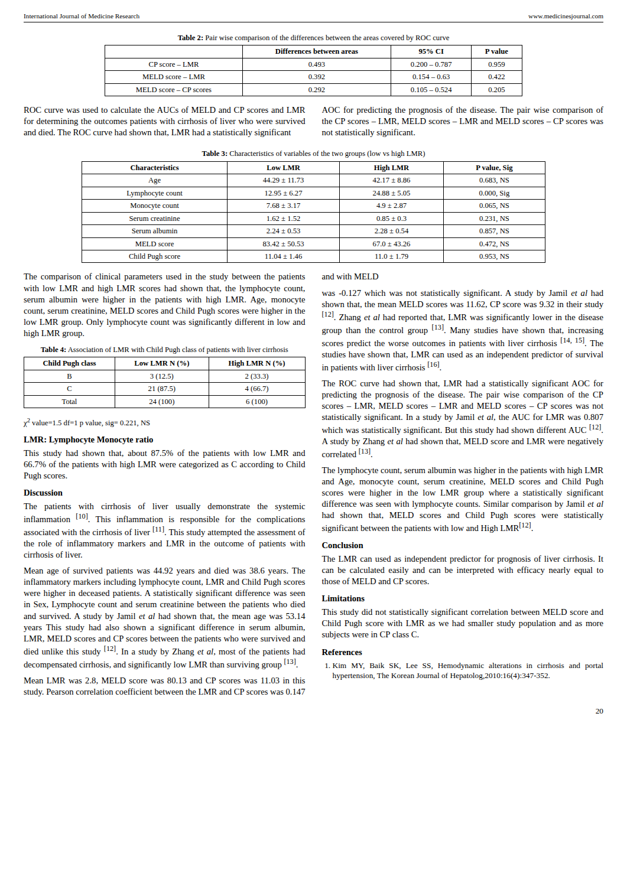International Journal of Medicine Research www.medicinesjournal.com
Table 2: Pair wise comparison of the differences between the areas covered by ROC curve
| | Differences between areas | 95% CI | P value |
| --- | --- | --- | --- |
| CP score – LMR | 0.493 | 0.200 – 0.787 | 0.959 |
| MELD score – LMR | 0.392 | 0.154 – 0.63 | 0.422 |
| MELD score – CP scores | 0.292 | 0.105 – 0.524 | 0.205 |
ROC curve was used to calculate the AUCs of MELD and CP scores and LMR for determining the outcomes patients with cirrhosis of liver who were survived and died. The ROC curve had shown that, LMR had a statistically significant
AOC for predicting the prognosis of the disease. The pair wise comparison of the CP scores – LMR, MELD scores – LMR and MELD scores – CP scores was not statistically significant.
Table 3: Characteristics of variables of the two groups (low vs high LMR)
| Characteristics | Low LMR | High LMR | P value, Sig |
| --- | --- | --- | --- |
| Age | 44.29 ± 11.73 | 42.17 ± 8.86 | 0.683, NS |
| Lymphocyte count | 12.95 ± 6.27 | 24.88 ± 5.05 | 0.000, Sig |
| Monocyte count | 7.68 ± 3.17 | 4.9 ± 2.87 | 0.065, NS |
| Serum creatinine | 1.62 ± 1.52 | 0.85 ± 0.3 | 0.231, NS |
| Serum albumin | 2.24 ± 0.53 | 2.28 ± 0.54 | 0.857, NS |
| MELD score | 83.42 ± 50.53 | 67.0 ± 43.26 | 0.472, NS |
| Child Pugh score | 11.04 ± 1.46 | 11.0 ± 1.79 | 0.953, NS |
The comparison of clinical parameters used in the study between the patients with low LMR and high LMR scores had shown that, the lymphocyte count, serum albumin were higher in the patients with high LMR. Age, monocyte count, serum creatinine, MELD scores and Child Pugh scores were higher in the low LMR group. Only lymphocyte count was significantly different in low and high LMR group.
Table 4: Association of LMR with Child Pugh class of patients with liver cirrhosis
| Child Pugh class | Low LMR N (%) | High LMR N (%) |
| --- | --- | --- |
| B | 3 (12.5) | 2 (33.3) |
| C | 21 (87.5) | 4 (66.7) |
| Total | 24 (100) | 6 (100) |
χ2 value=1.5 df=1 p value, sig= 0.221, NS
LMR: Lymphocyte Monocyte ratio
This study had shown that, about 87.5% of the patients with low LMR and 66.7% of the patients with high LMR were categorized as C according to Child Pugh scores.
Discussion
The patients with cirrhosis of liver usually demonstrate the systemic inflammation [10]. This inflammation is responsible for the complications associated with the cirrhosis of liver [11]. This study attempted the assessment of the role of inflammatory markers and LMR in the outcome of patients with cirrhosis of liver.
Mean age of survived patients was 44.92 years and died was 38.6 years. The inflammatory markers including lymphocyte count, LMR and Child Pugh scores were higher in deceased patients. A statistically significant difference was seen in Sex, Lymphocyte count and serum creatinine between the patients who died and survived. A study by Jamil et al had shown that, the mean age was 53.14 years This study had also shown a significant difference in serum albumin, LMR, MELD scores and CP scores between the patients who were survived and died unlike this study [12]. In a study by Zhang et al, most of the patients had decompensated cirrhosis, and significantly low LMR than surviving group [13].
Mean LMR was 2.8, MELD score was 80.13 and CP scores was 11.03 in this study. Pearson correlation coefficient between the LMR and CP scores was 0.147 and with MELD
was -0.127 which was not statistically significant. A study by Jamil et al had shown that, the mean MELD scores was 11.62, CP score was 9.32 in their study [12]. Zhang et al had reported that, LMR was significantly lower in the disease group than the control group [13]. Many studies have shown that, increasing scores predict the worse outcomes in patients with liver cirrhosis [14, 15]. The studies have shown that, LMR can used as an independent predictor of survival in patients with liver cirrhosis [16].
The ROC curve had shown that, LMR had a statistically significant AOC for predicting the prognosis of the disease. The pair wise comparison of the CP scores – LMR, MELD scores – LMR and MELD scores – CP scores was not statistically significant. In a study by Jamil et al, the AUC for LMR was 0.807 which was statistically significant. But this study had shown different AUC [12]. A study by Zhang et al had shown that, MELD score and LMR were negatively correlated [13].
The lymphocyte count, serum albumin was higher in the patients with high LMR and Age, monocyte count, serum creatinine, MELD scores and Child Pugh scores were higher in the low LMR group where a statistically significant difference was seen with lymphocyte counts. Similar comparison by Jamil et al had shown that, MELD scores and Child Pugh scores were statistically significant between the patients with low and High LMR[12].
Conclusion
The LMR can used as independent predictor for prognosis of liver cirrhosis. It can be calculated easily and can be interpreted with efficacy nearly equal to those of MELD and CP scores.
Limitations
This study did not statistically significant correlation between MELD score and Child Pugh score with LMR as we had smaller study population and as more subjects were in CP class C.
References
Kim MY, Baik SK, Lee SS, Hemodynamic alterations in cirrhosis and portal hypertension, The Korean Journal of Hepatolog,2010:16(4):347-352.
20